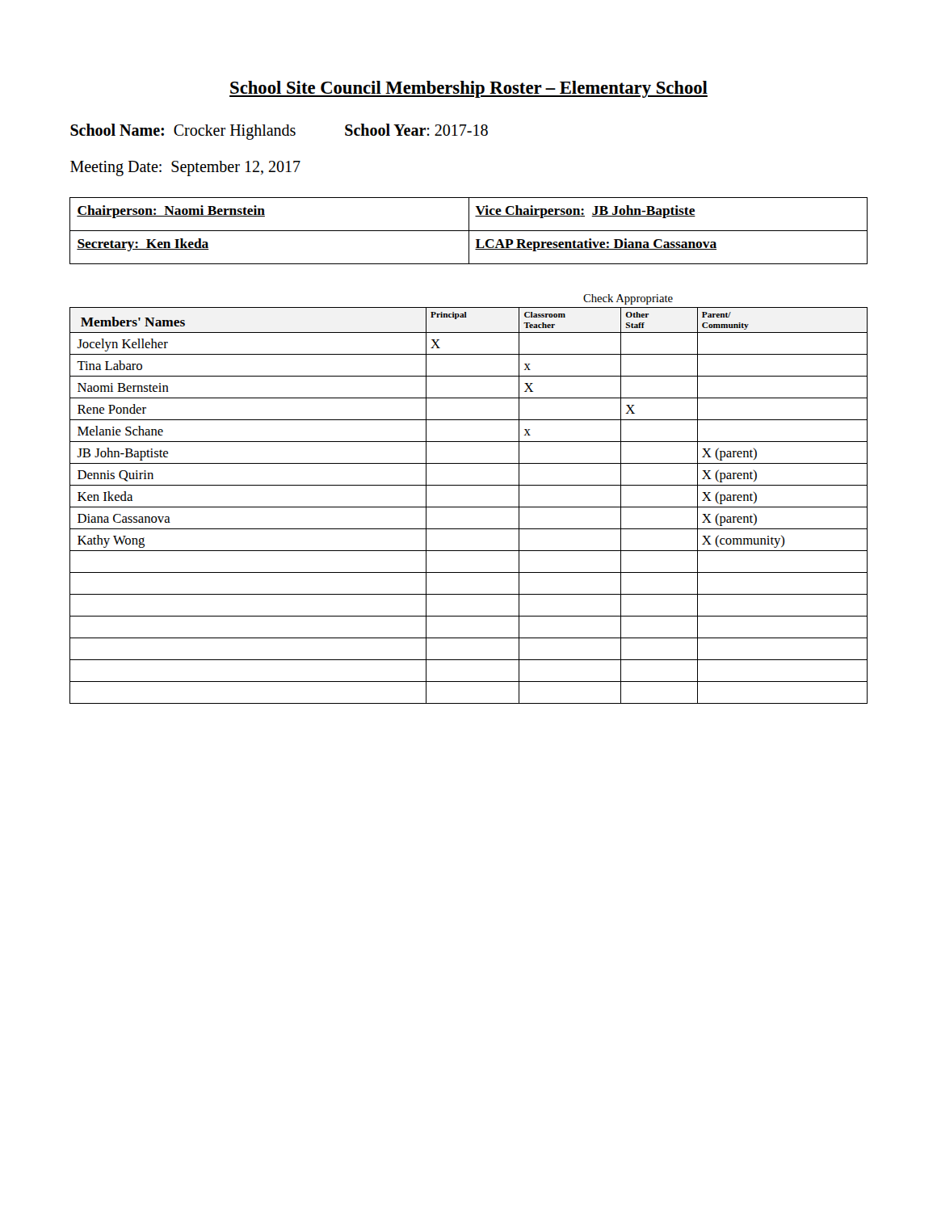School Site Council Membership Roster – Elementary School
School Name: Crocker Highlands School Year: 2017-18
Meeting Date: September 12, 2017
| Chairperson: Naomi Bernstein | Vice Chairperson : JB John-Baptiste |
| Secretary: Ken Ikeda | LCAP Representative: Diana Cassanova |
Check Appropriate
| Members' Names | Principal | Classroom Teacher | Other Staff | Parent/ Community |
| --- | --- | --- | --- | --- |
| Jocelyn Kelleher | X | | | |
| Tina Labaro | | x | | |
| Naomi Bernstein | | X | | |
| Rene Ponder | | | X | |
| Melanie Schane | | x | | |
| JB John-Baptiste | | | | X (parent) |
| Dennis Quirin | | | | X (parent) |
| Ken Ikeda | | | | X (parent) |
| Diana Cassanova | | | | X (parent) |
| Kathy Wong | | | | X (community) |